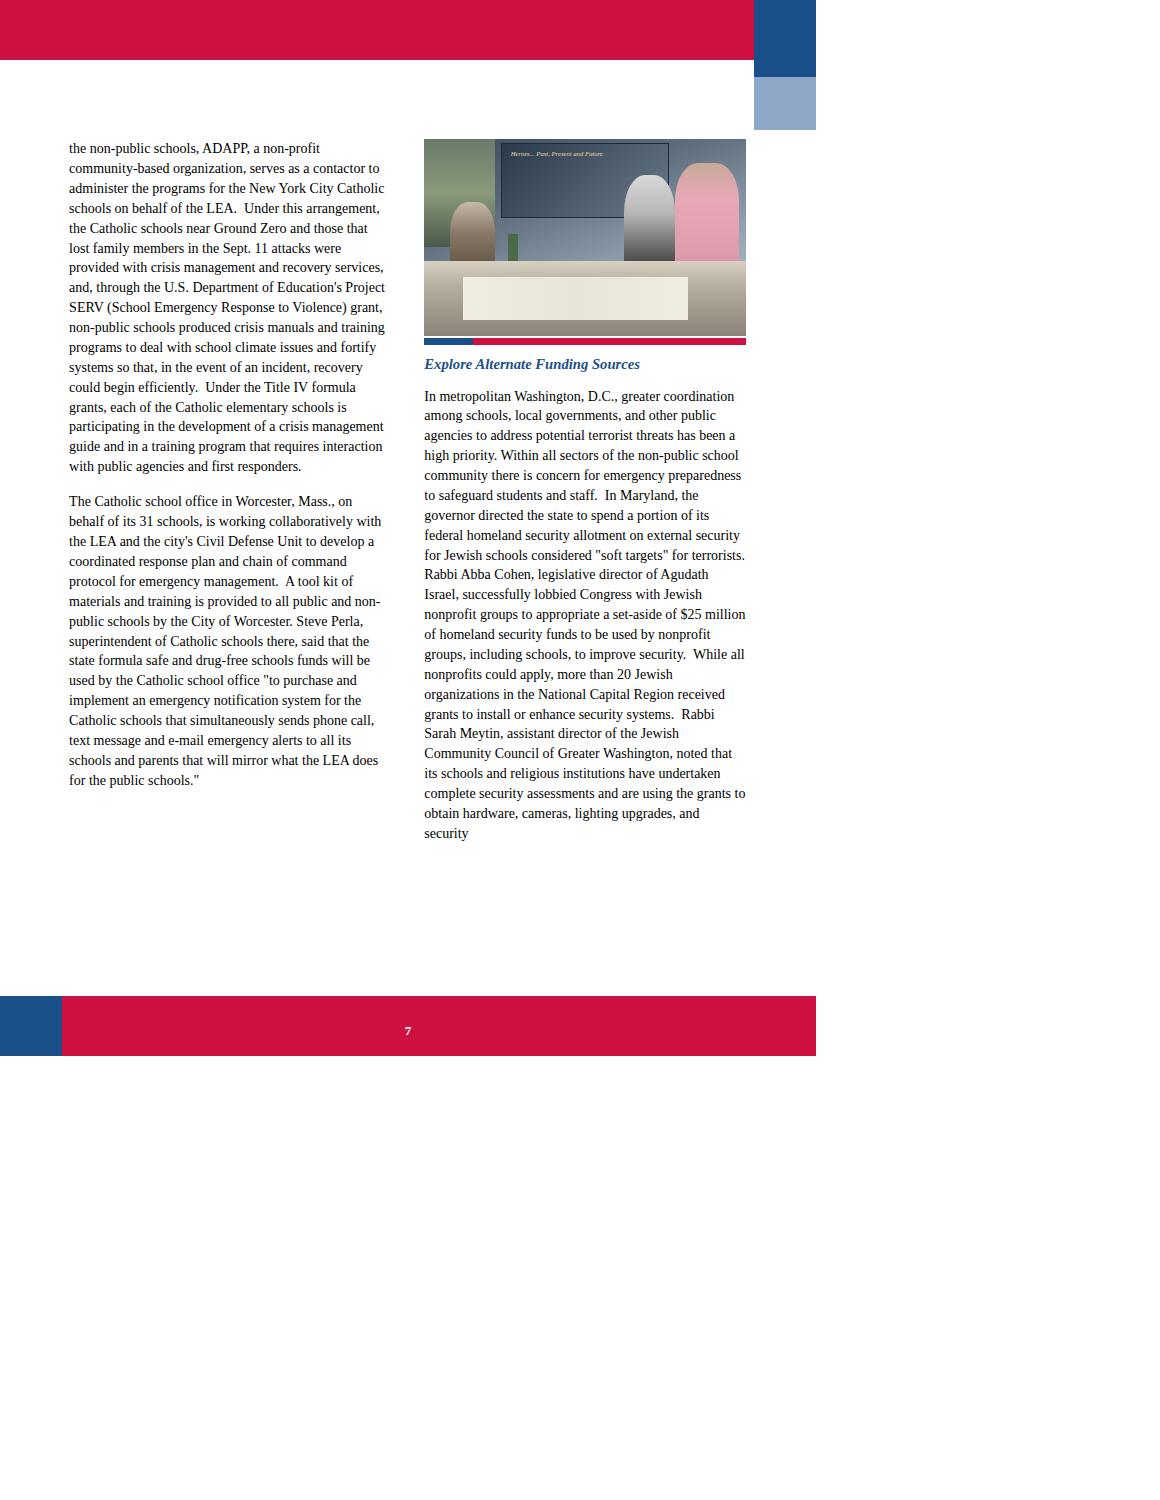the non-public schools, ADAPP, a non-profit community-based organization, serves as a contactor to administer the programs for the New York City Catholic schools on behalf of the LEA. Under this arrangement, the Catholic schools near Ground Zero and those that lost family members in the Sept. 11 attacks were provided with crisis management and recovery services, and, through the U.S. Department of Education's Project SERV (School Emergency Response to Violence) grant, non-public schools produced crisis manuals and training programs to deal with school climate issues and fortify systems so that, in the event of an incident, recovery could begin efficiently. Under the Title IV formula grants, each of the Catholic elementary schools is participating in the development of a crisis management guide and in a training program that requires interaction with public agencies and first responders.
The Catholic school office in Worcester, Mass., on behalf of its 31 schools, is working collaboratively with the LEA and the city's Civil Defense Unit to develop a coordinated response plan and chain of command protocol for emergency management. A tool kit of materials and training is provided to all public and non-public schools by the City of Worcester. Steve Perla, superintendent of Catholic schools there, said that the state formula safe and drug-free schools funds will be used by the Catholic school office "to purchase and implement an emergency notification system for the Catholic schools that simultaneously sends phone call, text message and e-mail emergency alerts to all its schools and parents that will mirror what the LEA does for the public schools."
Heroes... Past, Present and Future
Explore Alternate Funding Sources
In metropolitan Washington, D.C., greater coordination among schools, local governments, and other public agencies to address potential terrorist threats has been a high priority. Within all sectors of the non-public school community there is concern for emergency preparedness to safeguard students and staff. In Maryland, the governor directed the state to spend a portion of its federal homeland security allotment on external security for Jewish schools considered "soft targets" for terrorists. Rabbi Abba Cohen, legislative director of Agudath Israel, successfully lobbied Congress with Jewish nonprofit groups to appropriate a set-aside of $25 million of homeland security funds to be used by nonprofit groups, including schools, to improve security. While all nonprofits could apply, more than 20 Jewish organizations in the National Capital Region received grants to install or enhance security systems. Rabbi Sarah Meytin, assistant director of the Jewish Community Council of Greater Washington, noted that its schools and religious institutions have undertaken complete security assessments and are using the grants to obtain hardware, cameras, lighting upgrades, and security
7